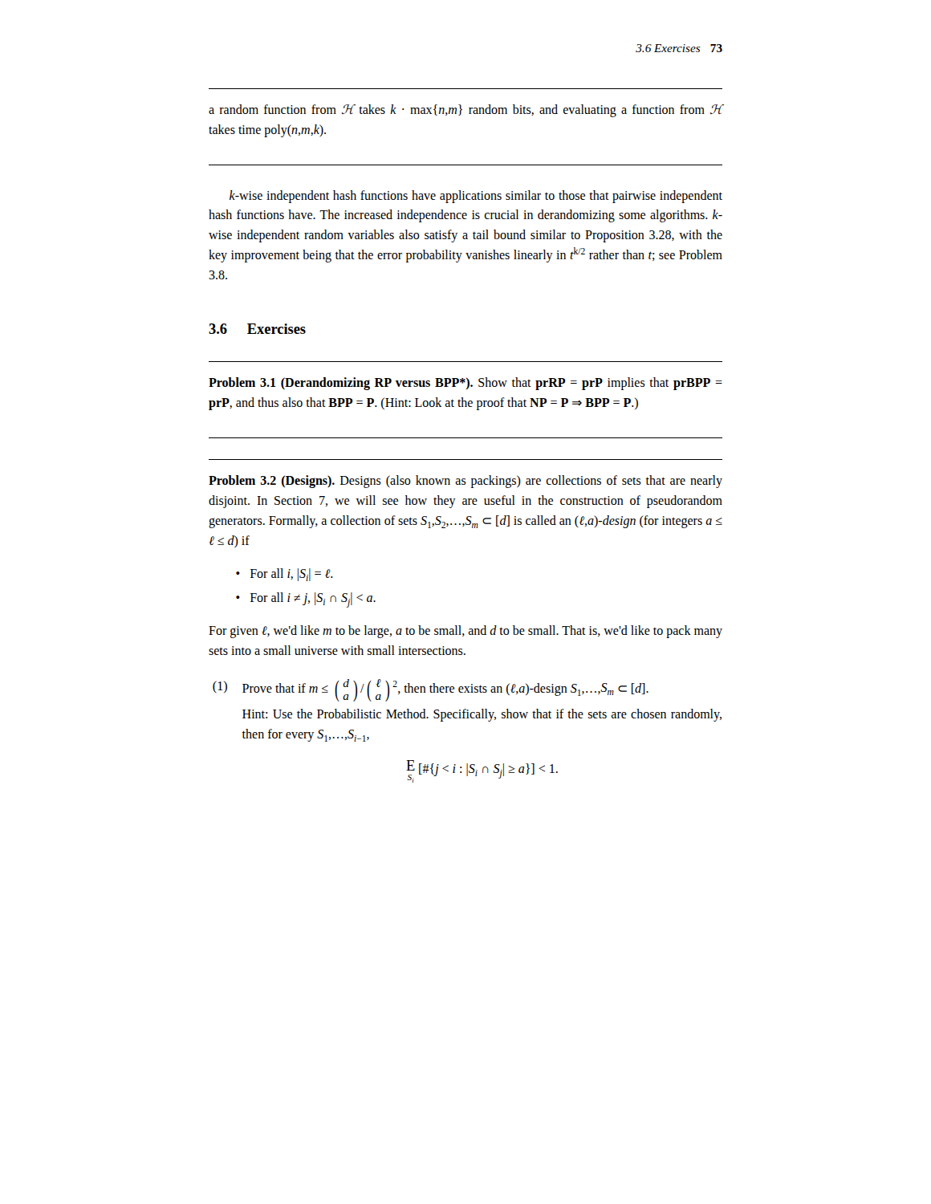3.6 Exercises 73
a random function from ℋ takes k · max{n,m} random bits, and evaluating a function from ℋ takes time poly(n,m,k).
k-wise independent hash functions have applications similar to those that pairwise independent hash functions have. The increased independence is crucial in derandomizing some algorithms. k-wise independent random variables also satisfy a tail bound similar to Proposition 3.28, with the key improvement being that the error probability vanishes linearly in tk/2 rather than t; see Problem 3.8.
3.6 Exercises
Problem 3.1 (Derandomizing RP versus BPP*). Show that prRP = prP implies that prBPP = prP, and thus also that BPP = P. (Hint: Look at the proof that NP = P ⇒ BPP = P.)
Problem 3.2 (Designs). Designs (also known as packings) are collections of sets that are nearly disjoint. In Section 7, we will see how they are useful in the construction of pseudorandom generators. Formally, a collection of sets S1,S2,…,Sm ⊂ [d] is called an (ℓ,a)-design (for integers a ≤ ℓ ≤ d) if
For all i, |Si| = ℓ.
For all i ≠ j, |Si ∩ Sj| < a.
For given ℓ, we'd like m to be large, a to be small, and d to be small. That is, we'd like to pack many sets into a small universe with small intersections.
Prove that if m ≤ (da)/(ℓa)2, then there exists an (ℓ,a)-design S1,…,Sm ⊂ [d]. Hint: Use the Probabilistic Method. Specifically, show that if the sets are chosen randomly, then for every S1,…,Si−1,
ESi [#{j < i : |Si ∩ Sj| ≥ a}] < 1.